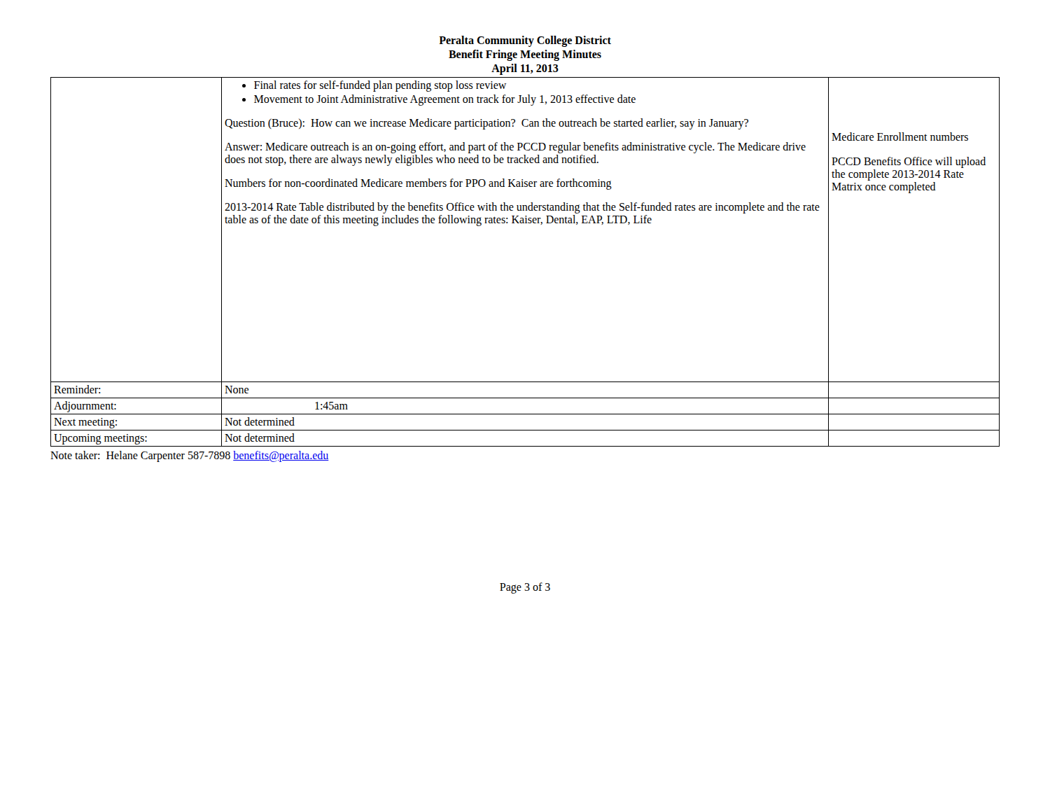Peralta Community College District
Benefit Fringe Meeting Minutes
April 11, 2013
| | Final rates for self-funded plan pending stop loss review Movement to Joint Administrative Agreement on track for July 1, 2013 effective date Question (Bruce): How can we increase Medicare participation? Can the outreach be started earlier, say in January? Answer: Medicare outreach is an on-going effort, and part of the PCCD regular benefits administrative cycle. The Medicare drive does not stop, there are always newly eligibles who need to be tracked and notified. Numbers for non-coordinated Medicare members for PPO and Kaiser are forthcoming 2013-2014 Rate Table distributed by the benefits Office with the understanding that the Self-funded rates are incomplete and the rate table as of the date of this meeting includes the following rates: Kaiser, Dental, EAP, LTD, Life | Medicare Enrollment numbers PCCD Benefits Office will upload the complete 2013-2014 Rate Matrix once completed |
| Reminder: | None | |
| Adjournment: | 1:45am | |
| Next meeting: | Not determined | |
| Upcoming meetings: | Not determined | |
Note taker: Helane Carpenter 587-7898 benefits@peralta.edu
Page 3 of 3